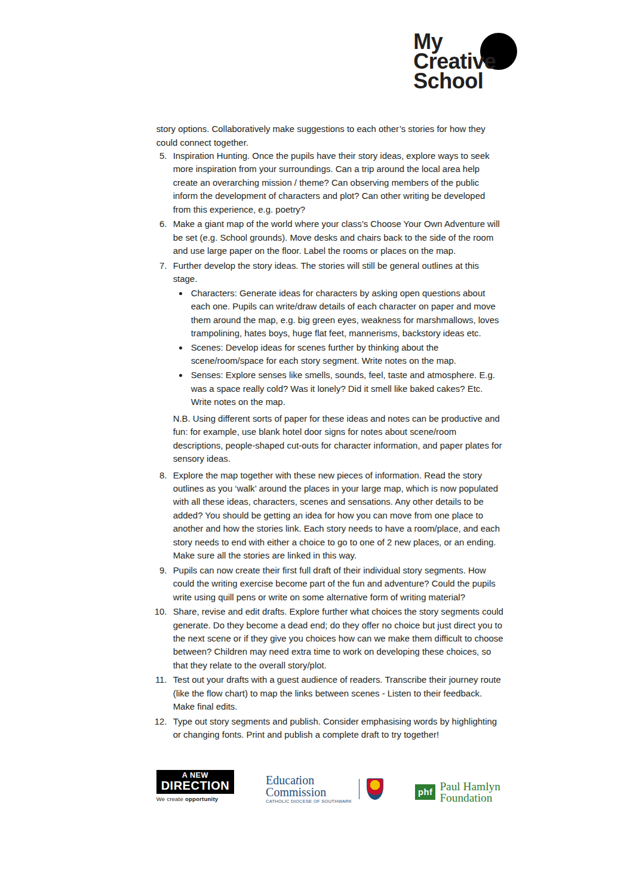My Creative School
story options. Collaboratively make suggestions to each other’s stories for how they could connect together.
Inspiration Hunting. Once the pupils have their story ideas, explore ways to seek more inspiration from your surroundings. Can a trip around the local area help create an overarching mission / theme? Can observing members of the public inform the development of characters and plot? Can other writing be developed from this experience, e.g. poetry?
Make a giant map of the world where your class’s Choose Your Own Adventure will be set (e.g. School grounds). Move desks and chairs back to the side of the room and use large paper on the floor. Label the rooms or places on the map.
Further develop the story ideas. The stories will still be general outlines at this stage.
Characters: Generate ideas for characters by asking open questions about each one. Pupils can write/draw details of each character on paper and move them around the map, e.g. big green eyes, weakness for marshmallows, loves trampolining, hates boys, huge flat feet, mannerisms, backstory ideas etc.
Scenes: Develop ideas for scenes further by thinking about the scene/room/space for each story segment. Write notes on the map.
Senses: Explore senses like smells, sounds, feel, taste and atmosphere. E.g. was a space really cold? Was it lonely? Did it smell like baked cakes? Etc. Write notes on the map.
N.B. Using different sorts of paper for these ideas and notes can be productive and fun: for example, use blank hotel door signs for notes about scene/room descriptions, people-shaped cut-outs for character information, and paper plates for sensory ideas.
Explore the map together with these new pieces of information. Read the story outlines as you ‘walk’ around the places in your large map, which is now populated with all these ideas, characters, scenes and sensations. Any other details to be added? You should be getting an idea for how you can move from one place to another and how the stories link. Each story needs to have a room/place, and each story needs to end with either a choice to go to one of 2 new places, or an ending. Make sure all the stories are linked in this way.
Pupils can now create their first full draft of their individual story segments. How could the writing exercise become part of the fun and adventure? Could the pupils write using quill pens or write on some alternative form of writing material?
Share, revise and edit drafts. Explore further what choices the story segments could generate. Do they become a dead end; do they offer no choice but just direct you to the next scene or if they give you choices how can we make them difficult to choose between? Children may need extra time to work on developing these choices, so that they relate to the overall story/plot.
Test out your drafts with a guest audience of readers. Transcribe their journey route (like the flow chart) to map the links between scenes - Listen to their feedback. Make final edits.
Type out story segments and publish. Consider emphasising words by highlighting or changing fonts. Print and publish a complete draft to try together!
A NEW
DIRECTION
We create opportunity
Education
Commission
CATHOLIC DIOCESE OF SOUTHWARK
phf
Paul Hamlyn Foundation